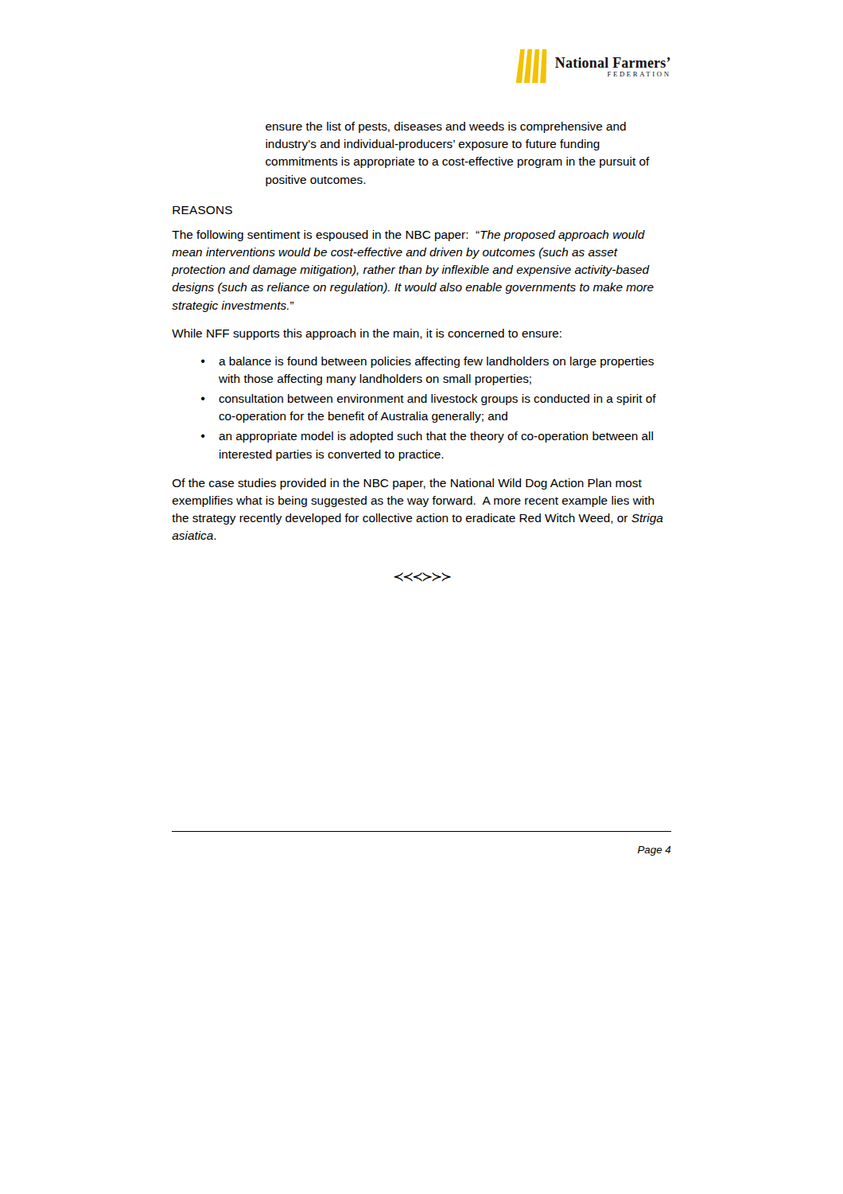National Farmers’ FEDERATION
ensure the list of pests, diseases and weeds is comprehensive and industry’s and individual-producers’ exposure to future funding commitments is appropriate to a cost-effective program in the pursuit of positive outcomes.
REASONS
The following sentiment is espoused in the NBC paper: “The proposed approach would mean interventions would be cost-effective and driven by outcomes (such as asset protection and damage mitigation), rather than by inflexible and expensive activity-based designs (such as reliance on regulation). It would also enable governments to make more strategic investments.”
While NFF supports this approach in the main, it is concerned to ensure:
a balance is found between policies affecting few landholders on large properties with those affecting many landholders on small properties;
consultation between environment and livestock groups is conducted in a spirit of co-operation for the benefit of Australia generally; and
an appropriate model is adopted such that the theory of co-operation between all interested parties is converted to practice.
Of the case studies provided in the NBC paper, the National Wild Dog Action Plan most exemplifies what is being suggested as the way forward. A more recent example lies with the strategy recently developed for collective action to eradicate Red Witch Weed, or Striga asiatica.
≺≺≺≻≻≻
Page 4